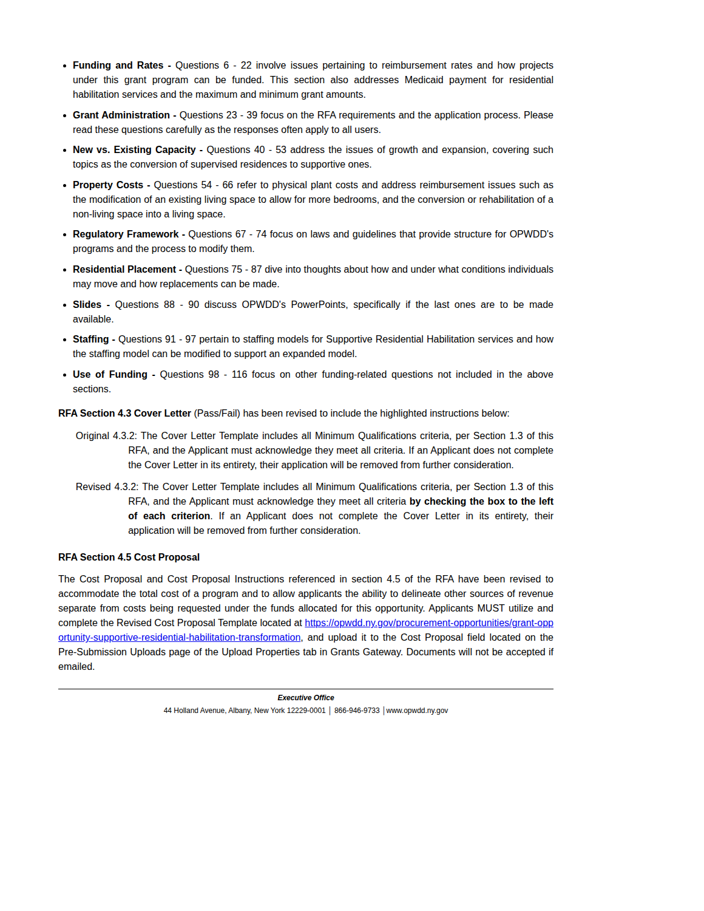Funding and Rates - Questions 6 - 22 involve issues pertaining to reimbursement rates and how projects under this grant program can be funded. This section also addresses Medicaid payment for residential habilitation services and the maximum and minimum grant amounts.
Grant Administration - Questions 23 - 39 focus on the RFA requirements and the application process. Please read these questions carefully as the responses often apply to all users.
New vs. Existing Capacity - Questions 40 - 53 address the issues of growth and expansion, covering such topics as the conversion of supervised residences to supportive ones.
Property Costs - Questions 54 - 66 refer to physical plant costs and address reimbursement issues such as the modification of an existing living space to allow for more bedrooms, and the conversion or rehabilitation of a non-living space into a living space.
Regulatory Framework - Questions 67 - 74 focus on laws and guidelines that provide structure for OPWDD's programs and the process to modify them.
Residential Placement - Questions 75 - 87 dive into thoughts about how and under what conditions individuals may move and how replacements can be made.
Slides - Questions 88 - 90 discuss OPWDD's PowerPoints, specifically if the last ones are to be made available.
Staffing - Questions 91 - 97 pertain to staffing models for Supportive Residential Habilitation services and how the staffing model can be modified to support an expanded model.
Use of Funding - Questions 98 - 116 focus on other funding-related questions not included in the above sections.
RFA Section 4.3 Cover Letter (Pass/Fail) has been revised to include the highlighted instructions below:
Original 4.3.2: The Cover Letter Template includes all Minimum Qualifications criteria, per Section 1.3 of this RFA, and the Applicant must acknowledge they meet all criteria. If an Applicant does not complete the Cover Letter in its entirety, their application will be removed from further consideration.
Revised 4.3.2: The Cover Letter Template includes all Minimum Qualifications criteria, per Section 1.3 of this RFA, and the Applicant must acknowledge they meet all criteria by checking the box to the left of each criterion. If an Applicant does not complete the Cover Letter in its entirety, their application will be removed from further consideration.
RFA Section 4.5 Cost Proposal
The Cost Proposal and Cost Proposal Instructions referenced in section 4.5 of the RFA have been revised to accommodate the total cost of a program and to allow applicants the ability to delineate other sources of revenue separate from costs being requested under the funds allocated for this opportunity. Applicants MUST utilize and complete the Revised Cost Proposal Template located at https://opwdd.ny.gov/procurement-opportunities/grant-opportunity-supportive-residential-habilitation-transformation, and upload it to the Cost Proposal field located on the Pre-Submission Uploads page of the Upload Properties tab in Grants Gateway. Documents will not be accepted if emailed.
Executive Office
44 Holland Avenue, Albany, New York 12229-0001 │ 866-946-9733 │www.opwdd.ny.gov